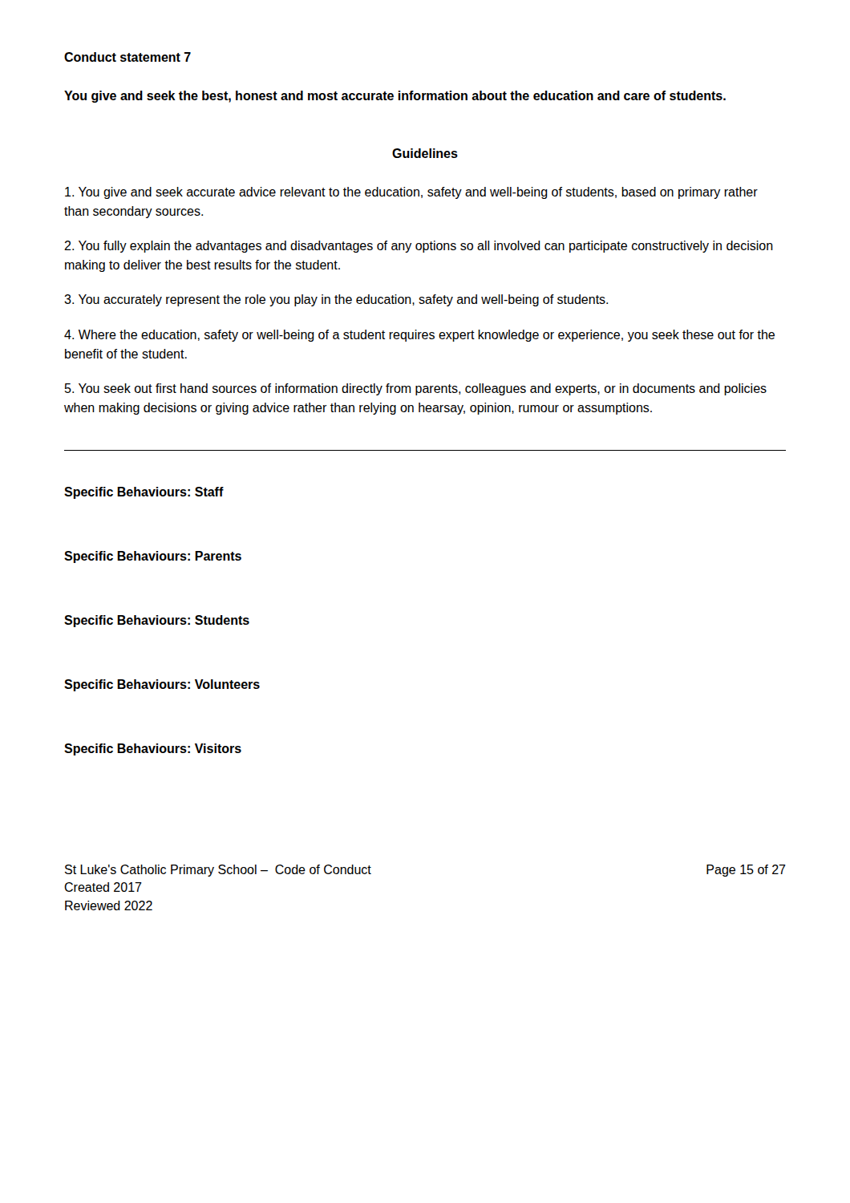Conduct statement 7
You give and seek the best, honest and most accurate information about the education and care of students.
Guidelines
1. You give and seek accurate advice relevant to the education, safety and well-being of students, based on primary rather than secondary sources.
2. You fully explain the advantages and disadvantages of any options so all involved can participate constructively in decision making to deliver the best results for the student.
3. You accurately represent the role you play in the education, safety and well-being of students.
4. Where the education, safety or well-being of a student requires expert knowledge or experience, you seek these out for the benefit of the student.
5. You seek out first hand sources of information directly from parents, colleagues and experts, or in documents and policies when making decisions or giving advice rather than relying on hearsay, opinion, rumour or assumptions.
Specific Behaviours: Staff
Specific Behaviours: Parents
Specific Behaviours: Students
Specific Behaviours: Volunteers
Specific Behaviours: Visitors
St Luke's Catholic Primary School – Code of Conduct
Created 2017
Reviewed 2022
Page 15 of 27